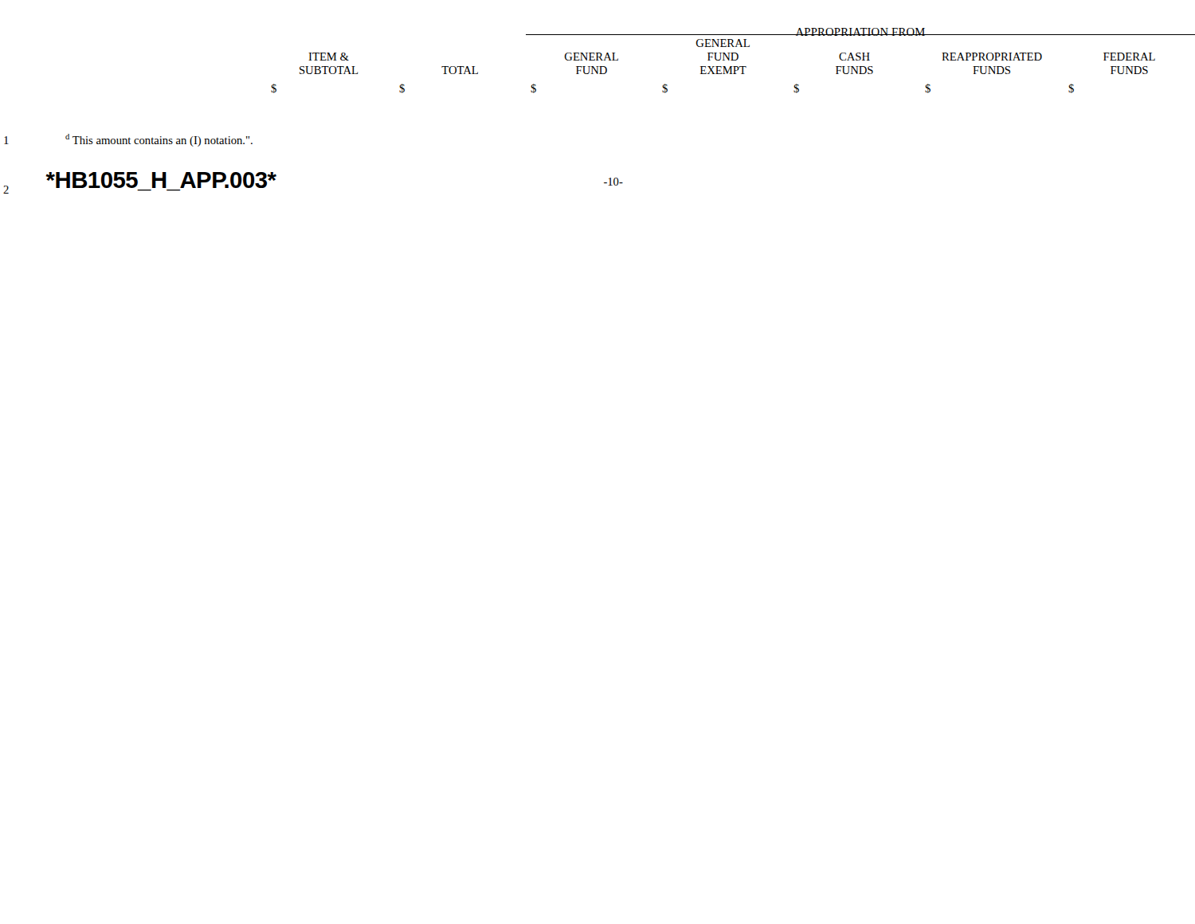| | | | APPROPRIATION FROM |
| | ITEM & SUBTOTAL | TOTAL | GENERAL FUND | GENERAL FUND EXEMPT | CASH FUNDS | REAPPROPRIATED FUNDS | FEDERAL FUNDS |
| | $ | $ | $ | $ | $ | $ | $ |
1
d This amount contains an (I) notation.".
2
*HB1055_H_APP.003*
-10-